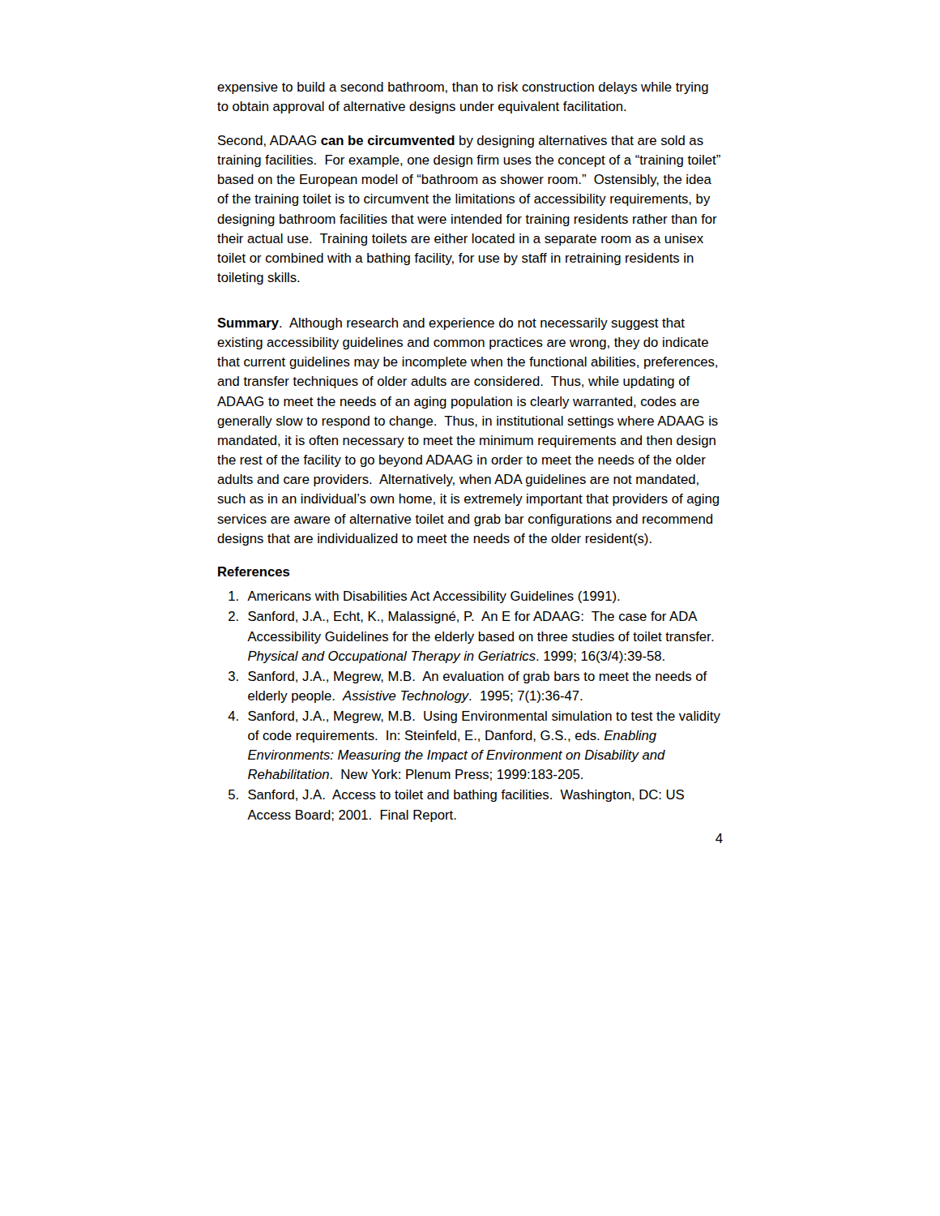expensive to build a second bathroom, than to risk construction delays while trying to obtain approval of alternative designs under equivalent facilitation.
Second, ADAAG can be circumvented by designing alternatives that are sold as training facilities. For example, one design firm uses the concept of a “training toilet” based on the European model of “bathroom as shower room.” Ostensibly, the idea of the training toilet is to circumvent the limitations of accessibility requirements, by designing bathroom facilities that were intended for training residents rather than for their actual use. Training toilets are either located in a separate room as a unisex toilet or combined with a bathing facility, for use by staff in retraining residents in toileting skills.
Summary. Although research and experience do not necessarily suggest that existing accessibility guidelines and common practices are wrong, they do indicate that current guidelines may be incomplete when the functional abilities, preferences, and transfer techniques of older adults are considered. Thus, while updating of ADAAG to meet the needs of an aging population is clearly warranted, codes are generally slow to respond to change. Thus, in institutional settings where ADAAG is mandated, it is often necessary to meet the minimum requirements and then design the rest of the facility to go beyond ADAAG in order to meet the needs of the older adults and care providers. Alternatively, when ADA guidelines are not mandated, such as in an individual’s own home, it is extremely important that providers of aging services are aware of alternative toilet and grab bar configurations and recommend designs that are individualized to meet the needs of the older resident(s).
References
Americans with Disabilities Act Accessibility Guidelines (1991).
Sanford, J.A., Echt, K., Malassigné, P. An E for ADAAG: The case for ADA Accessibility Guidelines for the elderly based on three studies of toilet transfer. Physical and Occupational Therapy in Geriatrics. 1999; 16(3/4):39-58.
Sanford, J.A., Megrew, M.B. An evaluation of grab bars to meet the needs of elderly people. Assistive Technology. 1995; 7(1):36-47.
Sanford, J.A., Megrew, M.B. Using Environmental simulation to test the validity of code requirements. In: Steinfeld, E., Danford, G.S., eds. Enabling Environments: Measuring the Impact of Environment on Disability and Rehabilitation. New York: Plenum Press; 1999:183-205.
Sanford, J.A. Access to toilet and bathing facilities. Washington, DC: US Access Board; 2001. Final Report.
4